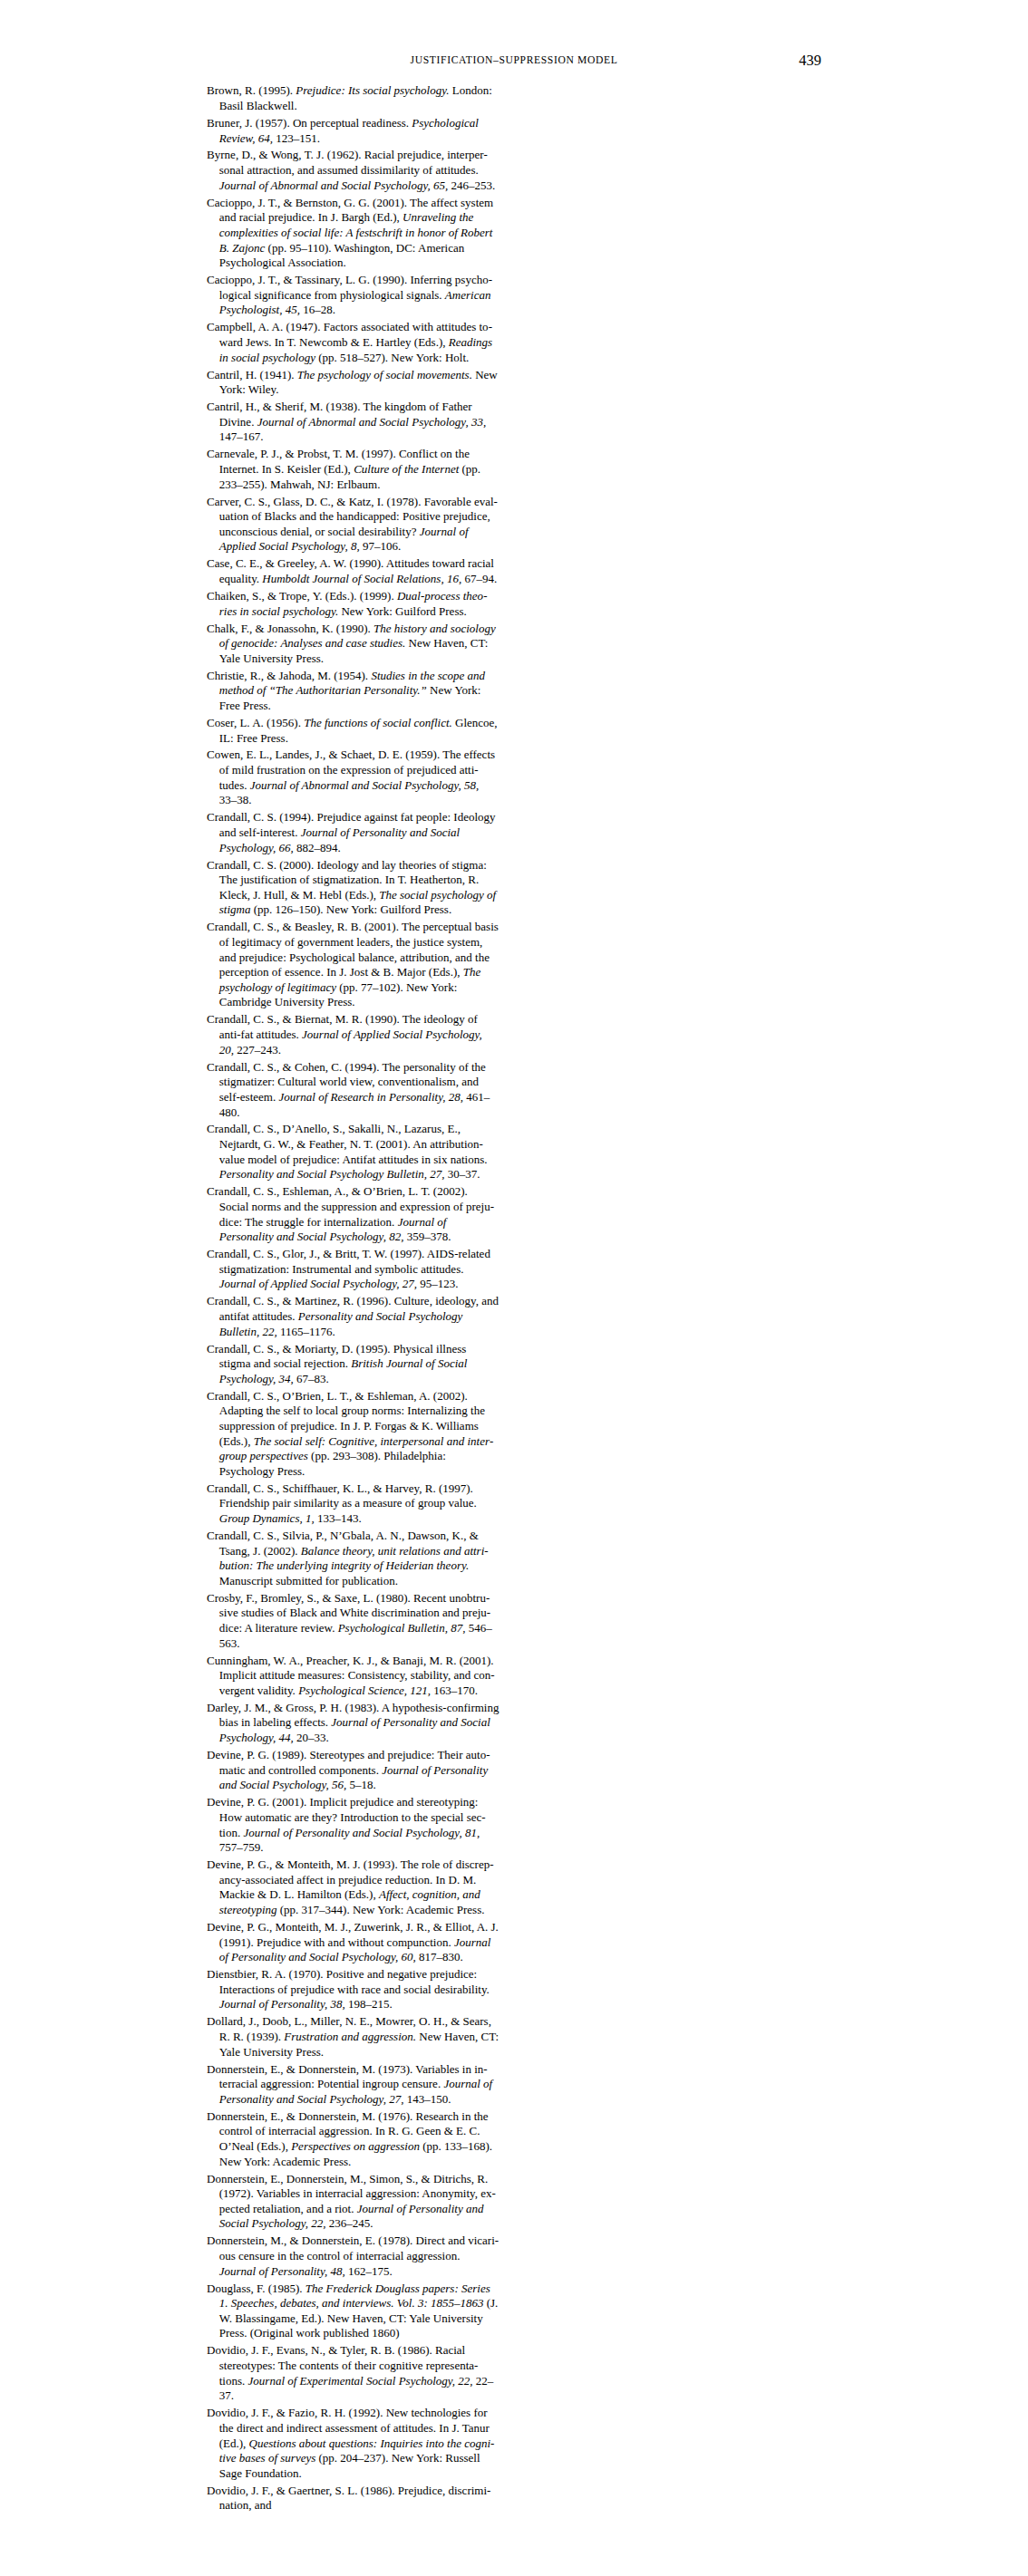Justification–Suppression Model 439
Brown, R. (1995). Prejudice: Its social psychology. London: Basil Blackwell.
Bruner, J. (1957). On perceptual readiness. Psychological Review, 64, 123–151.
Byrne, D., & Wong, T. J. (1962). Racial prejudice, interpersonal attraction, and assumed dissimilarity of attitudes. Journal of Abnormal and Social Psychology, 65, 246–253.
Cacioppo, J. T., & Bernston, G. G. (2001). The affect system and racial prejudice. In J. Bargh (Ed.), Unraveling the complexities of social life: A festschrift in honor of Robert B. Zajonc (pp. 95–110). Washington, DC: American Psychological Association.
Cacioppo, J. T., & Tassinary, L. G. (1990). Inferring psychological significance from physiological signals. American Psychologist, 45, 16–28.
Campbell, A. A. (1947). Factors associated with attitudes toward Jews. In T. Newcomb & E. Hartley (Eds.), Readings in social psychology (pp. 518–527). New York: Holt.
Cantril, H. (1941). The psychology of social movements. New York: Wiley.
Cantril, H., & Sherif, M. (1938). The kingdom of Father Divine. Journal of Abnormal and Social Psychology, 33, 147–167.
Carnevale, P. J., & Probst, T. M. (1997). Conflict on the Internet. In S. Keisler (Ed.), Culture of the Internet (pp. 233–255). Mahwah, NJ: Erlbaum.
Carver, C. S., Glass, D. C., & Katz, I. (1978). Favorable evaluation of Blacks and the handicapped: Positive prejudice, unconscious denial, or social desirability? Journal of Applied Social Psychology, 8, 97–106.
Case, C. E., & Greeley, A. W. (1990). Attitudes toward racial equality. Humboldt Journal of Social Relations, 16, 67–94.
Chaiken, S., & Trope, Y. (Eds.). (1999). Dual-process theories in social psychology. New York: Guilford Press.
Chalk, F., & Jonassohn, K. (1990). The history and sociology of genocide: Analyses and case studies. New Haven, CT: Yale University Press.
Christie, R., & Jahoda, M. (1954). Studies in the scope and method of “The Authoritarian Personality.” New York: Free Press.
Coser, L. A. (1956). The functions of social conflict. Glencoe, IL: Free Press.
Cowen, E. L., Landes, J., & Schaet, D. E. (1959). The effects of mild frustration on the expression of prejudiced attitudes. Journal of Abnormal and Social Psychology, 58, 33–38.
Crandall, C. S. (1994). Prejudice against fat people: Ideology and self-interest. Journal of Personality and Social Psychology, 66, 882–894.
Crandall, C. S. (2000). Ideology and lay theories of stigma: The justification of stigmatization. In T. Heatherton, R. Kleck, J. Hull, & M. Hebl (Eds.), The social psychology of stigma (pp. 126–150). New York: Guilford Press.
Crandall, C. S., & Beasley, R. B. (2001). The perceptual basis of legitimacy of government leaders, the justice system, and prejudice: Psychological balance, attribution, and the perception of essence. In J. Jost & B. Major (Eds.), The psychology of legitimacy (pp. 77–102). New York: Cambridge University Press.
Crandall, C. S., & Biernat, M. R. (1990). The ideology of anti-fat attitudes. Journal of Applied Social Psychology, 20, 227–243.
Crandall, C. S., & Cohen, C. (1994). The personality of the stigmatizer: Cultural world view, conventionalism, and self-esteem. Journal of Research in Personality, 28, 461–480.
Crandall, C. S., D’Anello, S., Sakalli, N., Lazarus, E., Nejtardt, G. W., & Feather, N. T. (2001). An attribution-value model of prejudice: Antifat attitudes in six nations. Personality and Social Psychology Bulletin, 27, 30–37.
Crandall, C. S., Eshleman, A., & O’Brien, L. T. (2002). Social norms and the suppression and expression of prejudice: The struggle for internalization. Journal of Personality and Social Psychology, 82, 359–378.
Crandall, C. S., Glor, J., & Britt, T. W. (1997). AIDS-related stigmatization: Instrumental and symbolic attitudes. Journal of Applied Social Psychology, 27, 95–123.
Crandall, C. S., & Martinez, R. (1996). Culture, ideology, and antifat attitudes. Personality and Social Psychology Bulletin, 22, 1165–1176.
Crandall, C. S., & Moriarty, D. (1995). Physical illness stigma and social rejection. British Journal of Social Psychology, 34, 67–83.
Crandall, C. S., O’Brien, L. T., & Eshleman, A. (2002). Adapting the self to local group norms: Internalizing the suppression of prejudice. In J. P. Forgas & K. Williams (Eds.), The social self: Cognitive, interpersonal and intergroup perspectives (pp. 293–308). Philadelphia: Psychology Press.
Crandall, C. S., Schiffhauer, K. L., & Harvey, R. (1997). Friendship pair similarity as a measure of group value. Group Dynamics, 1, 133–143.
Crandall, C. S., Silvia, P., N’Gbala, A. N., Dawson, K., & Tsang, J. (2002). Balance theory, unit relations and attribution: The underlying integrity of Heiderian theory. Manuscript submitted for publication.
Crosby, F., Bromley, S., & Saxe, L. (1980). Recent unobtrusive studies of Black and White discrimination and prejudice: A literature review. Psychological Bulletin, 87, 546–563.
Cunningham, W. A., Preacher, K. J., & Banaji, M. R. (2001). Implicit attitude measures: Consistency, stability, and convergent validity. Psychological Science, 121, 163–170.
Darley, J. M., & Gross, P. H. (1983). A hypothesis-confirming bias in labeling effects. Journal of Personality and Social Psychology, 44, 20–33.
Devine, P. G. (1989). Stereotypes and prejudice: Their automatic and controlled components. Journal of Personality and Social Psychology, 56, 5–18.
Devine, P. G. (2001). Implicit prejudice and stereotyping: How automatic are they? Introduction to the special section. Journal of Personality and Social Psychology, 81, 757–759.
Devine, P. G., & Monteith, M. J. (1993). The role of discrepancy-associated affect in prejudice reduction. In D. M. Mackie & D. L. Hamilton (Eds.), Affect, cognition, and stereotyping (pp. 317–344). New York: Academic Press.
Devine, P. G., Monteith, M. J., Zuwerink, J. R., & Elliot, A. J. (1991). Prejudice with and without compunction. Journal of Personality and Social Psychology, 60, 817–830.
Dienstbier, R. A. (1970). Positive and negative prejudice: Interactions of prejudice with race and social desirability. Journal of Personality, 38, 198–215.
Dollard, J., Doob, L., Miller, N. E., Mowrer, O. H., & Sears, R. R. (1939). Frustration and aggression. New Haven, CT: Yale University Press.
Donnerstein, E., & Donnerstein, M. (1973). Variables in interracial aggression: Potential ingroup censure. Journal of Personality and Social Psychology, 27, 143–150.
Donnerstein, E., & Donnerstein, M. (1976). Research in the control of interracial aggression. In R. G. Geen & E. C. O’Neal (Eds.), Perspectives on aggression (pp. 133–168). New York: Academic Press.
Donnerstein, E., Donnerstein, M., Simon, S., & Ditrichs, R. (1972). Variables in interracial aggression: Anonymity, expected retaliation, and a riot. Journal of Personality and Social Psychology, 22, 236–245.
Donnerstein, M., & Donnerstein, E. (1978). Direct and vicarious censure in the control of interracial aggression. Journal of Personality, 48, 162–175.
Douglass, F. (1985). The Frederick Douglass papers: Series 1. Speeches, debates, and interviews. Vol. 3: 1855–1863 (J. W. Blassingame, Ed.). New Haven, CT: Yale University Press. (Original work published 1860)
Dovidio, J. F., Evans, N., & Tyler, R. B. (1986). Racial stereotypes: The contents of their cognitive representations. Journal of Experimental Social Psychology, 22, 22–37.
Dovidio, J. F., & Fazio, R. H. (1992). New technologies for the direct and indirect assessment of attitudes. In J. Tanur (Ed.), Questions about questions: Inquiries into the cognitive bases of surveys (pp. 204–237). New York: Russell Sage Foundation.
Dovidio, J. F., & Gaertner, S. L. (1986). Prejudice, discrimination, and